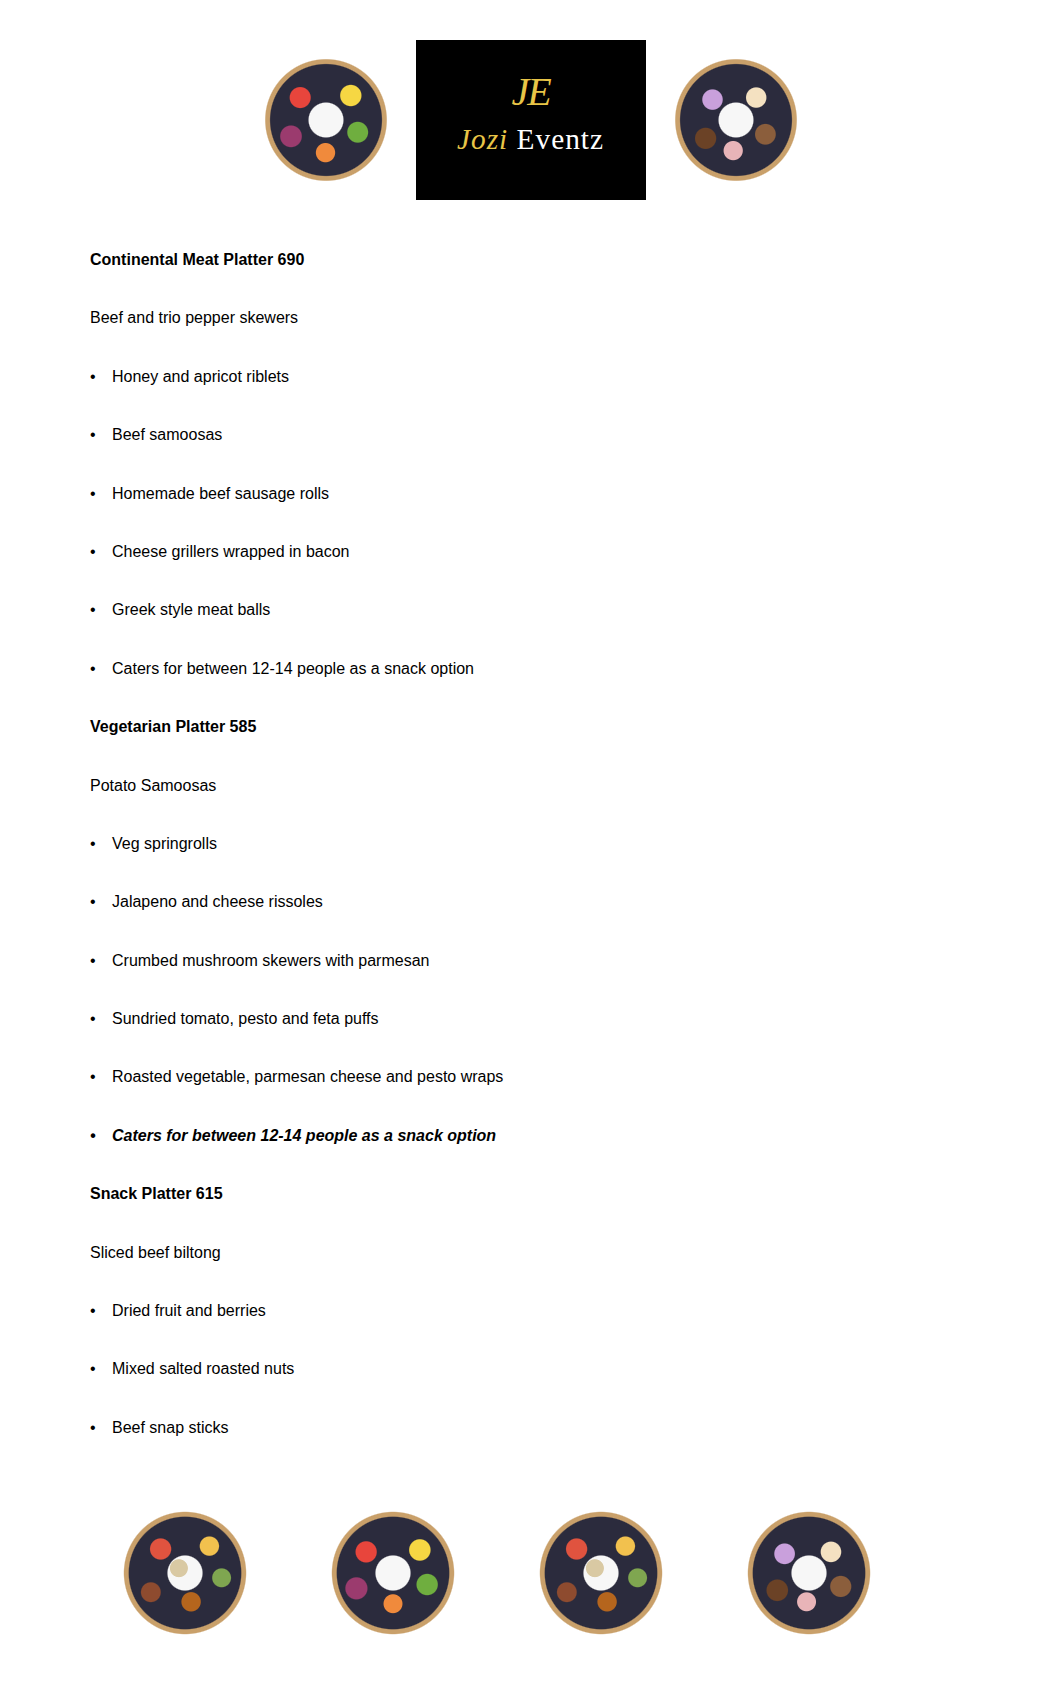JE
Jozi Eventz
Continental Meat Platter 690
Beef and trio pepper skewers
Honey and apricot riblets
Beef samoosas
Homemade beef sausage rolls
Cheese grillers wrapped in bacon
Greek style meat balls
Caters for between 12-14 people as a snack option
Vegetarian Platter 585
Potato Samoosas
Veg springrolls
Jalapeno and cheese rissoles
Crumbed mushroom skewers with parmesan
Sundried tomato, pesto and feta puffs
Roasted vegetable, parmesan cheese and pesto wraps
Caters for between 12-14 people as a snack option
Snack Platter 615
Sliced beef biltong
Dried fruit and berries
Mixed salted roasted nuts
Beef snap sticks